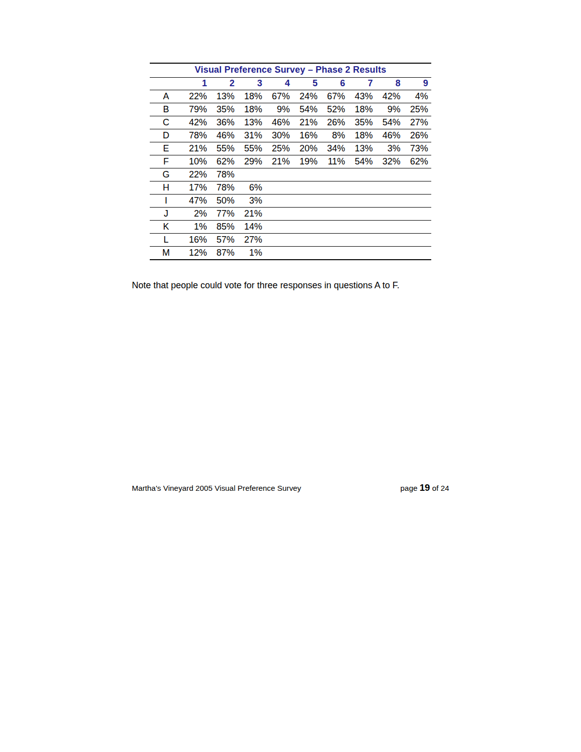Visual Preference Survey – Phase 2 Results
| | 1 | 2 | 3 | 4 | 5 | 6 | 7 | 8 | 9 |
| --- | --- | --- | --- | --- | --- | --- | --- | --- | --- |
| A | 22% | 13% | 18% | 67% | 24% | 67% | 43% | 42% | 4% |
| B | 79% | 35% | 18% | 9% | 54% | 52% | 18% | 9% | 25% |
| C | 42% | 36% | 13% | 46% | 21% | 26% | 35% | 54% | 27% |
| D | 78% | 46% | 31% | 30% | 16% | 8% | 18% | 46% | 26% |
| E | 21% | 55% | 55% | 25% | 20% | 34% | 13% | 3% | 73% |
| F | 10% | 62% | 29% | 21% | 19% | 11% | 54% | 32% | 62% |
| G | 22% | 78% | |
| H | 17% | 78% | 6% | |
| I | 47% | 50% | 3% | |
| J | 2% | 77% | 21% | |
| K | 1% | 85% | 14% | |
| L | 16% | 57% | 27% | |
| M | 12% | 87% | 1% | |
Note that people could vote for three responses in questions A to F.
Martha's Vineyard 2005 Visual Preference Survey
page 19 of 24